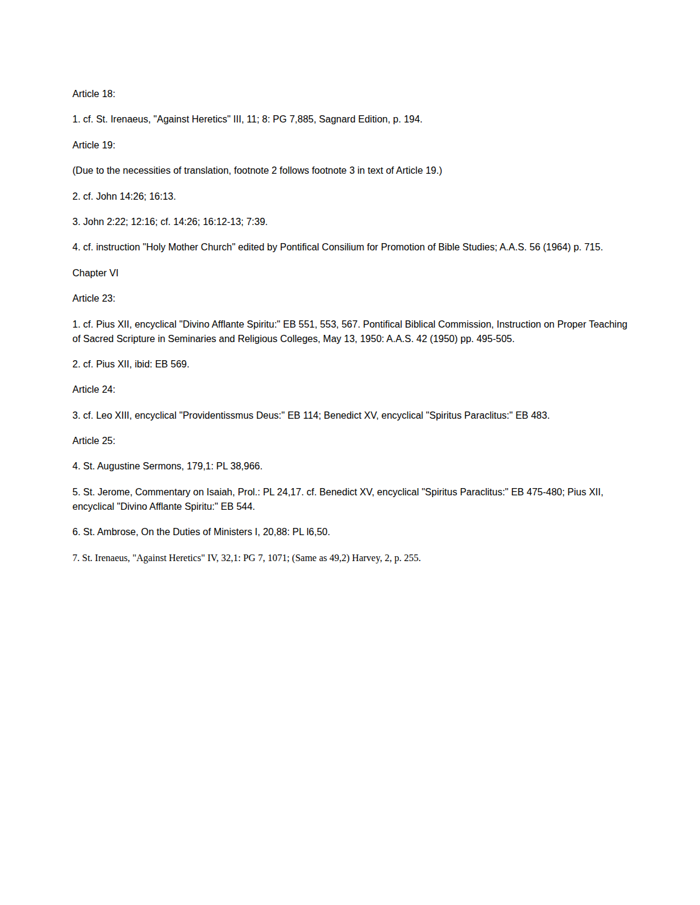Article 18:
1. cf. St. Irenaeus, "Against Heretics" III, 11; 8: PG 7,885, Sagnard Edition, p. 194.
Article 19:
(Due to the necessities of translation, footnote 2 follows footnote 3 in text of Article 19.)
2. cf. John 14:26; 16:13.
3. John 2:22; 12:16; cf. 14:26; 16:12-13; 7:39.
4. cf. instruction "Holy Mother Church" edited by Pontifical Consilium for Promotion of Bible Studies; A.A.S. 56 (1964) p. 715.
Chapter VI
Article 23:
1. cf. Pius XII, encyclical "Divino Afflante Spiritu:" EB 551, 553, 567. Pontifical Biblical Commission, Instruction on Proper Teaching of Sacred Scripture in Seminaries and Religious Colleges, May 13, 1950: A.A.S. 42 (1950) pp. 495-505.
2. cf. Pius XII, ibid: EB 569.
Article 24:
3. cf. Leo XIII, encyclical "Providentissmus Deus:" EB 114; Benedict XV, encyclical "Spiritus Paraclitus:" EB 483.
Article 25:
4. St. Augustine Sermons, 179,1: PL 38,966.
5. St. Jerome, Commentary on Isaiah, Prol.: PL 24,17. cf. Benedict XV, encyclical "Spiritus Paraclitus:" EB 475-480; Pius XII, encyclical "Divino Afflante Spiritu:" EB 544.
6. St. Ambrose, On the Duties of Ministers I, 20,88: PL l6,50.
7. St. Irenaeus, "Against Heretics" IV, 32,1: PG 7, 1071; (Same as 49,2) Harvey, 2, p. 255.